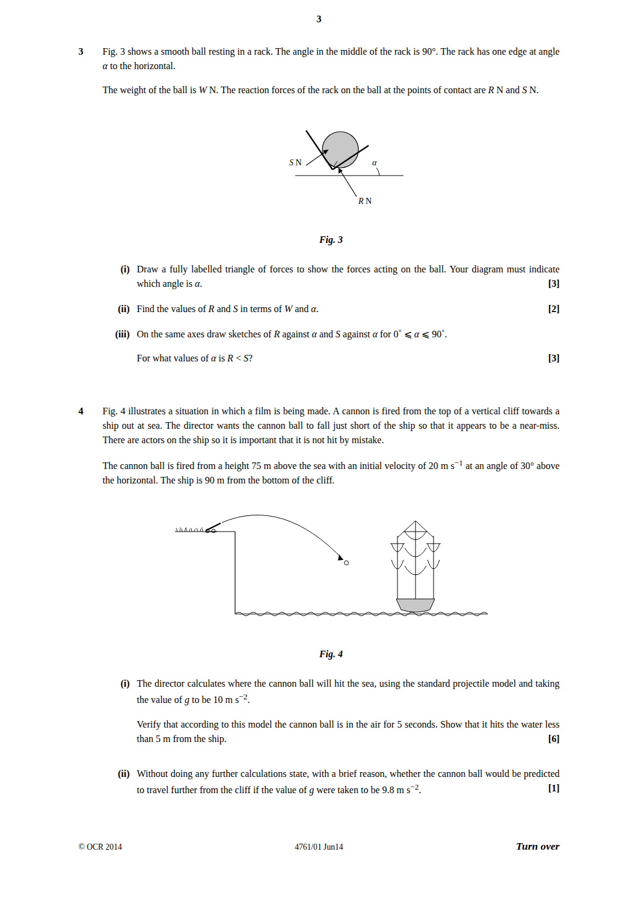3
3
Fig. 3 shows a smooth ball resting in a rack. The angle in the middle of the rack is 90°. The rack has one edge at angle α to the horizontal.
The weight of the ball is W N. The reaction forces of the rack on the ball at the points of contact are R N and S N.
S N R N α
Fig. 3
(i)
Draw a fully labelled triangle of forces to show the forces acting on the ball. Your diagram must indicate which angle is α.[3]
(ii)
Find the values of R and S in terms of W and α.[2]
(iii)
On the same axes draw sketches of R against α and S against α for 0˚ ⩽ α ⩽ 90˚.
For what values of α is R < S?[3]
4
Fig. 4 illustrates a situation in which a film is being made. A cannon is fired from the top of a vertical cliff towards a ship out at sea. The director wants the cannon ball to fall just short of the ship so that it appears to be a near-miss. There are actors on the ship so it is important that it is not hit by mistake.
The cannon ball is fired from a height 75 m above the sea with an initial velocity of 20 m s−1 at an angle of 30° above the horizontal. The ship is 90 m from the bottom of the cliff.
Fig. 4
(i)
The director calculates where the cannon ball will hit the sea, using the standard projectile model and taking the value of g to be 10 m s−2.
Verify that according to this model the cannon ball is in the air for 5 seconds. Show that it hits the water less than 5 m from the ship.[6]
(ii)
Without doing any further calculations state, with a brief reason, whether the cannon ball would be predicted to travel further from the cliff if the value of g were taken to be 9.8 m s−2.[1]
© OCR 2014 4761/01 Jun14 Turn over